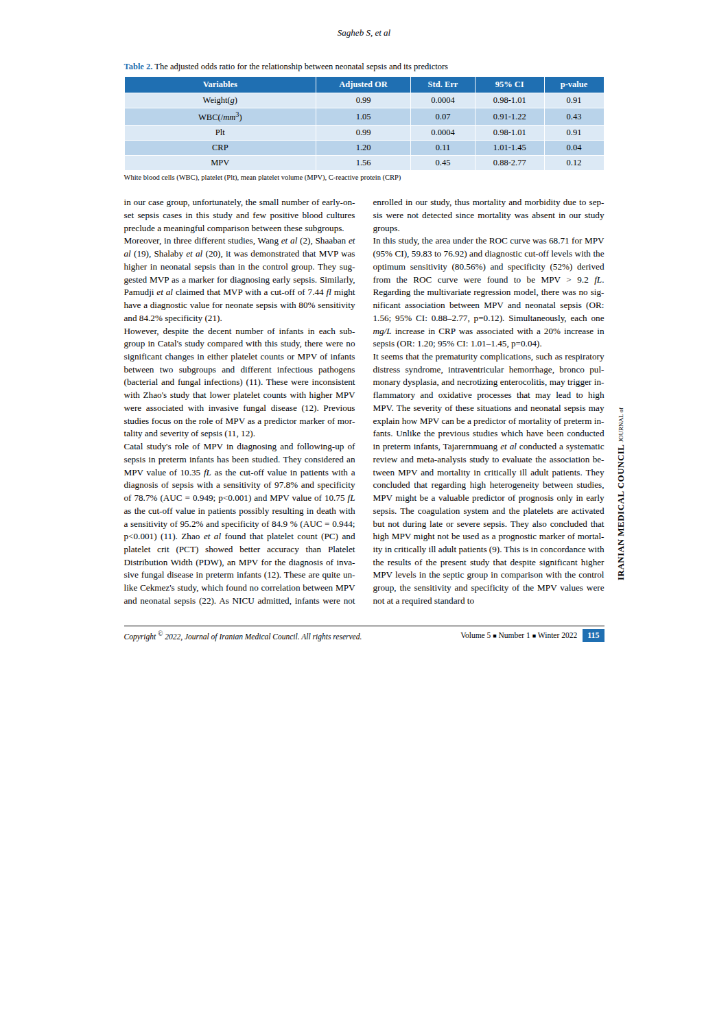Sagheb S, et al
Table 2. The adjusted odds ratio for the relationship between neonatal sepsis and its predictors
| Variables | Adjusted OR | Std. Err | 95% CI | p-value |
| --- | --- | --- | --- | --- |
| Weight( g ) | 0.99 | 0.0004 | 0.98-1.01 | 0.91 |
| WBC(/ mm 3 ) | 1.05 | 0.07 | 0.91-1.22 | 0.43 |
| Plt | 0.99 | 0.0004 | 0.98-1.01 | 0.91 |
| CRP | 1.20 | 0.11 | 1.01-1.45 | 0.04 |
| MPV | 1.56 | 0.45 | 0.88-2.77 | 0.12 |
White blood cells (WBC), platelet (Plt), mean platelet volume (MPV), C-reactive protein (CRP)
in our case group, unfortunately, the small number of early-onset sepsis cases in this study and few positive blood cultures preclude a meaningful comparison between these subgroups.
Moreover, in three different studies, Wang et al (2), Shaaban et al (19), Shalaby et al (20), it was demonstrated that MVP was higher in neonatal sepsis than in the control group. They suggested MVP as a marker for diagnosing early sepsis. Similarly, Pamudji et al claimed that MVP with a cut-off of 7.44 fl might have a diagnostic value for neonate sepsis with 80% sensitivity and 84.2% specificity (21).
However, despite the decent number of infants in each subgroup in Catal's study compared with this study, there were no significant changes in either platelet counts or MPV of infants between two subgroups and different infectious pathogens (bacterial and fungal infections) (11). These were inconsistent with Zhao's study that lower platelet counts with higher MPV were associated with invasive fungal disease (12). Previous studies focus on the role of MPV as a predictor marker of mortality and severity of sepsis (11, 12).
Catal study's role of MPV in diagnosing and following-up of sepsis in preterm infants has been studied. They considered an MPV value of 10.35 fL as the cut-off value in patients with a diagnosis of sepsis with a sensitivity of 97.8% and specificity of 78.7% (AUC = 0.949; p<0.001) and MPV value of 10.75 fL as the cut-off value in patients possibly resulting in death with a sensitivity of 95.2% and specificity of 84.9 % (AUC = 0.944; p<0.001) (11). Zhao et al found that platelet count (PC) and platelet crit (PCT) showed better accuracy than Platelet Distribution Width (PDW), an MPV for the diagnosis of invasive fungal disease in preterm infants (12). These are quite unlike Cekmez's study, which found no correlation between MPV and neonatal sepsis (22). As NICU admitted, infants were not enrolled in our study, thus mortality and morbidity due to sepsis were not detected since mortality was absent in our study groups.
In this study, the area under the ROC curve was 68.71 for MPV (95% CI), 59.83 to 76.92) and diagnostic cut-off levels with the optimum sensitivity (80.56%) and specificity (52%) derived from the ROC curve were found to be MPV > 9.2 fL. Regarding the multivariate regression model, there was no significant association between MPV and neonatal sepsis (OR: 1.56; 95% CI: 0.88–2.77, p=0.12). Simultaneously, each one mg/L increase in CRP was associated with a 20% increase in sepsis (OR: 1.20; 95% CI: 1.01–1.45, p=0.04).
It seems that the prematurity complications, such as respiratory distress syndrome, intraventricular hemorrhage, bronco pulmonary dysplasia, and necrotizing enterocolitis, may trigger inflammatory and oxidative processes that may lead to high MPV. The severity of these situations and neonatal sepsis may explain how MPV can be a predictor of mortality of preterm infants. Unlike the previous studies which have been conducted in preterm infants, Tajarernmuang et al conducted a systematic review and meta-analysis study to evaluate the association between MPV and mortality in critically ill adult patients. They concluded that regarding high heterogeneity between studies, MPV might be a valuable predictor of prognosis only in early sepsis. The coagulation system and the platelets are activated but not during late or severe sepsis. They also concluded that high MPV might not be used as a prognostic marker of mortality in critically ill adult patients (9). This is in concordance with the results of the present study that despite significant higher MPV levels in the septic group in comparison with the control group, the sensitivity and specificity of the MPV values were not at a required standard to
IRANIAN MEDICAL COUNCIL JOURNAL of
Copyright © 2022, Journal of Iranian Medical Council. All rights reserved.
Volume 5 ■ Number 1 ■ Winter 2022 115